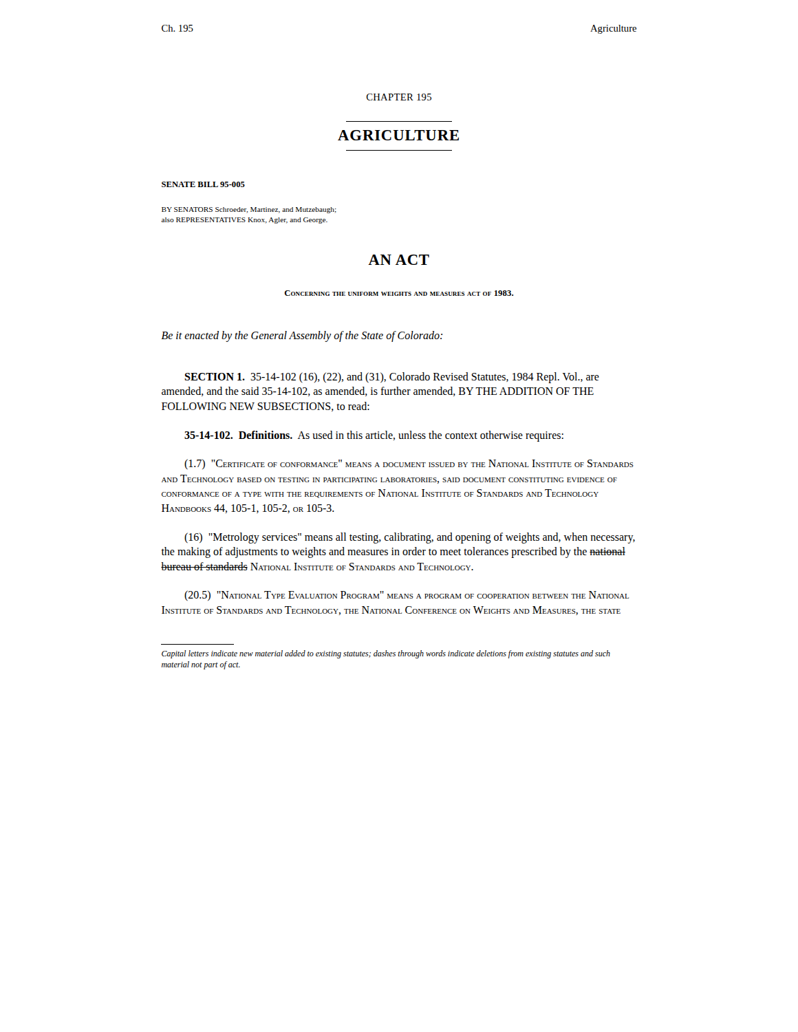Ch. 195 Agriculture
CHAPTER 195
AGRICULTURE
SENATE BILL 95-005
BY SENATORS Schroeder, Martinez, and Mutzebaugh;
also REPRESENTATIVES Knox, Agler, and George.
AN ACT
Concerning the uniform weights and measures act of 1983.
Be it enacted by the General Assembly of the State of Colorado:
SECTION 1. 35-14-102 (16), (22), and (31), Colorado Revised Statutes, 1984 Repl. Vol., are amended, and the said 35-14-102, as amended, is further amended, BY THE ADDITION OF THE FOLLOWING NEW SUBSECTIONS, to read:
35-14-102. Definitions. As used in this article, unless the context otherwise requires:
(1.7) "Certificate of conformance" means a document issued by the National Institute of Standards and Technology based on testing in participating laboratories, said document constituting evidence of conformance of a type with the requirements of National Institute of Standards and Technology Handbooks 44, 105-1, 105-2, or 105-3.
(16) "Metrology services" means all testing, calibrating, and opening of weights and, when necessary, the making of adjustments to weights and measures in order to meet tolerances prescribed by the national bureau of standards National Institute of Standards and Technology.
(20.5) "National Type Evaluation Program" means a program of cooperation between the National Institute of Standards and Technology, the National Conference on Weights and Measures, the state
Capital letters indicate new material added to existing statutes; dashes through words indicate deletions from existing statutes and such material not part of act.